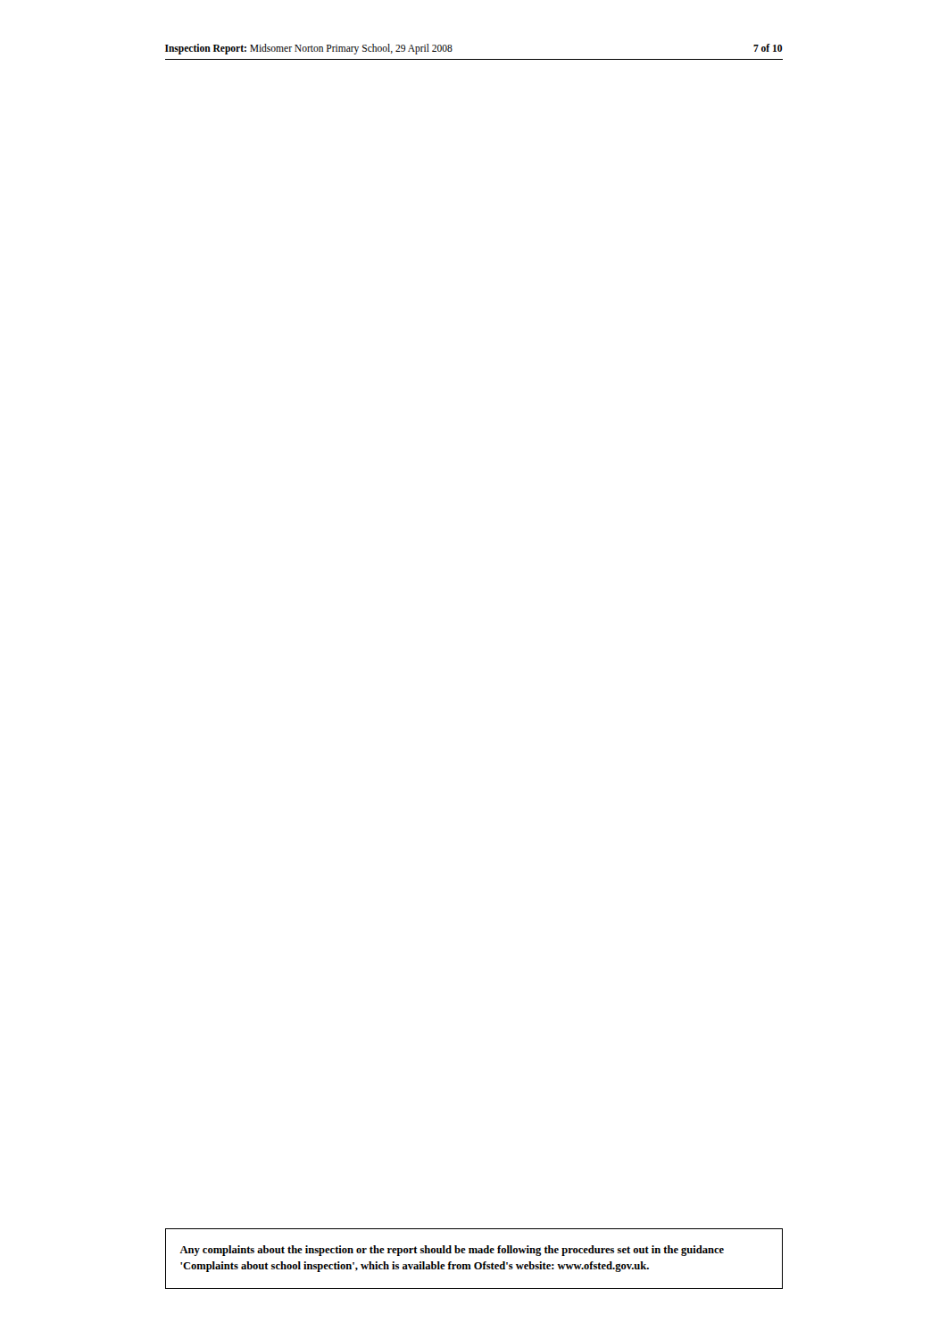Inspection Report: Midsomer Norton Primary School, 29 April 2008
7 of 10
Any complaints about the inspection or the report should be made following the procedures set out in the guidance 'Complaints about school inspection', which is available from Ofsted's website: www.ofsted.gov.uk.